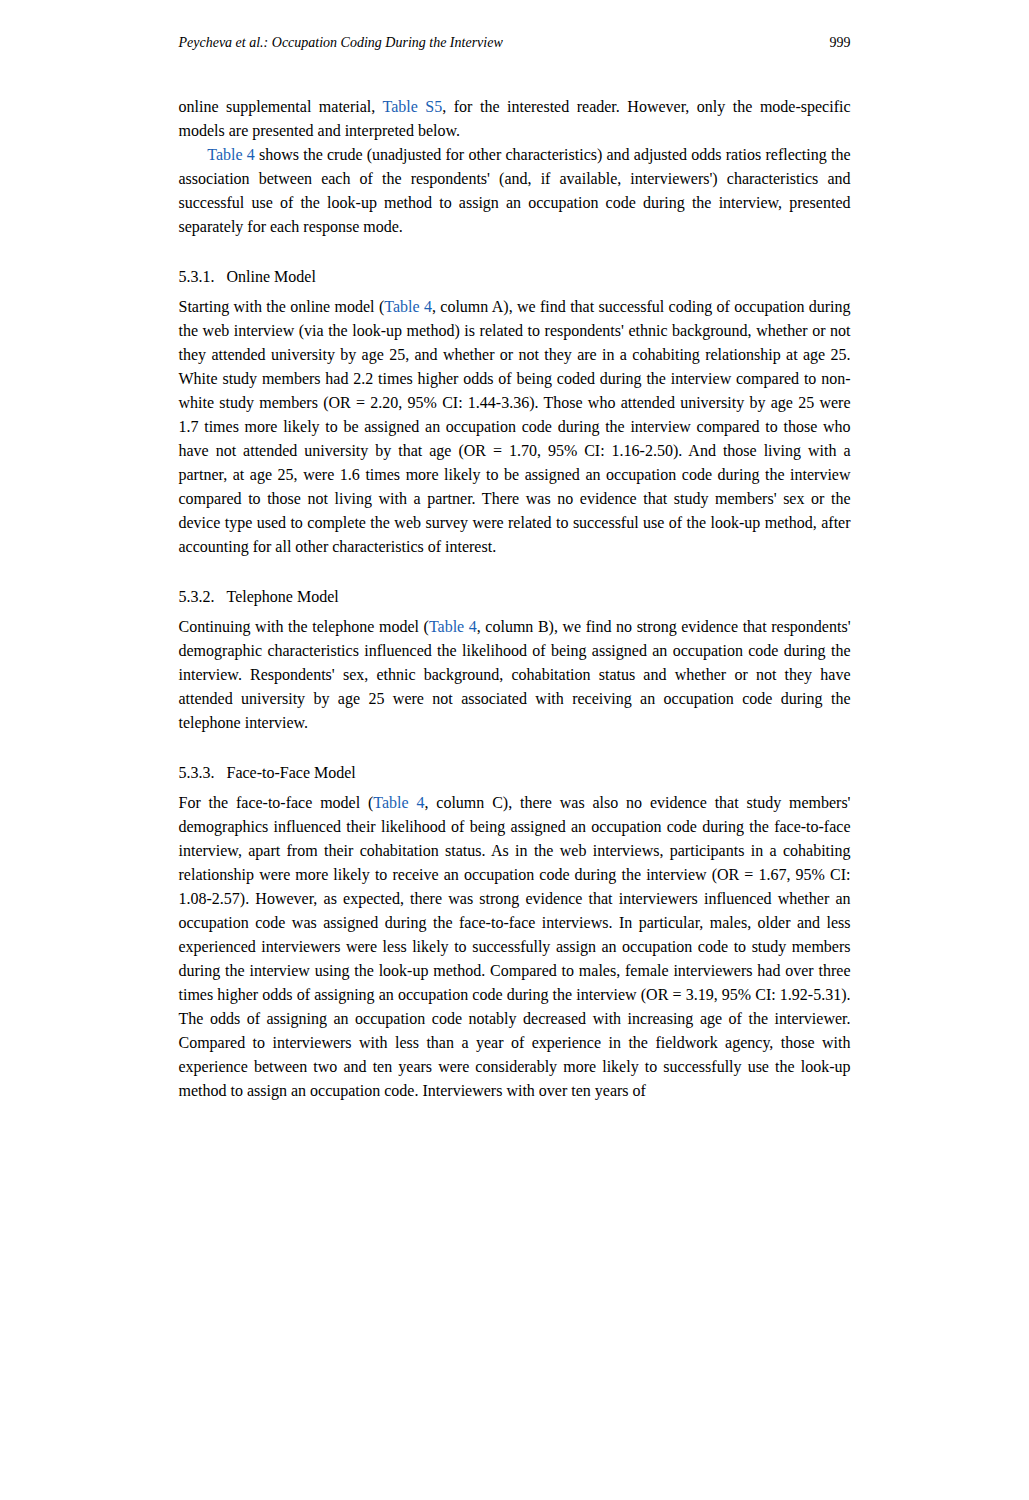Peycheva et al.: Occupation Coding During the Interview 999
online supplemental material, Table S5, for the interested reader. However, only the mode-specific models are presented and interpreted below.
Table 4 shows the crude (unadjusted for other characteristics) and adjusted odds ratios reflecting the association between each of the respondents' (and, if available, interviewers') characteristics and successful use of the look-up method to assign an occupation code during the interview, presented separately for each response mode.
5.3.1. Online Model
Starting with the online model (Table 4, column A), we find that successful coding of occupation during the web interview (via the look-up method) is related to respondents' ethnic background, whether or not they attended university by age 25, and whether or not they are in a cohabiting relationship at age 25. White study members had 2.2 times higher odds of being coded during the interview compared to non-white study members (OR = 2.20, 95% CI: 1.44-3.36). Those who attended university by age 25 were 1.7 times more likely to be assigned an occupation code during the interview compared to those who have not attended university by that age (OR = 1.70, 95% CI: 1.16-2.50). And those living with a partner, at age 25, were 1.6 times more likely to be assigned an occupation code during the interview compared to those not living with a partner. There was no evidence that study members' sex or the device type used to complete the web survey were related to successful use of the look-up method, after accounting for all other characteristics of interest.
5.3.2. Telephone Model
Continuing with the telephone model (Table 4, column B), we find no strong evidence that respondents' demographic characteristics influenced the likelihood of being assigned an occupation code during the interview. Respondents' sex, ethnic background, cohabitation status and whether or not they have attended university by age 25 were not associated with receiving an occupation code during the telephone interview.
5.3.3. Face-to-Face Model
For the face-to-face model (Table 4, column C), there was also no evidence that study members' demographics influenced their likelihood of being assigned an occupation code during the face-to-face interview, apart from their cohabitation status. As in the web interviews, participants in a cohabiting relationship were more likely to receive an occupation code during the interview (OR = 1.67, 95% CI: 1.08-2.57). However, as expected, there was strong evidence that interviewers influenced whether an occupation code was assigned during the face-to-face interviews. In particular, males, older and less experienced interviewers were less likely to successfully assign an occupation code to study members during the interview using the look-up method. Compared to males, female interviewers had over three times higher odds of assigning an occupation code during the interview (OR = 3.19, 95% CI: 1.92-5.31). The odds of assigning an occupation code notably decreased with increasing age of the interviewer. Compared to interviewers with less than a year of experience in the fieldwork agency, those with experience between two and ten years were considerably more likely to successfully use the look-up method to assign an occupation code. Interviewers with over ten years of